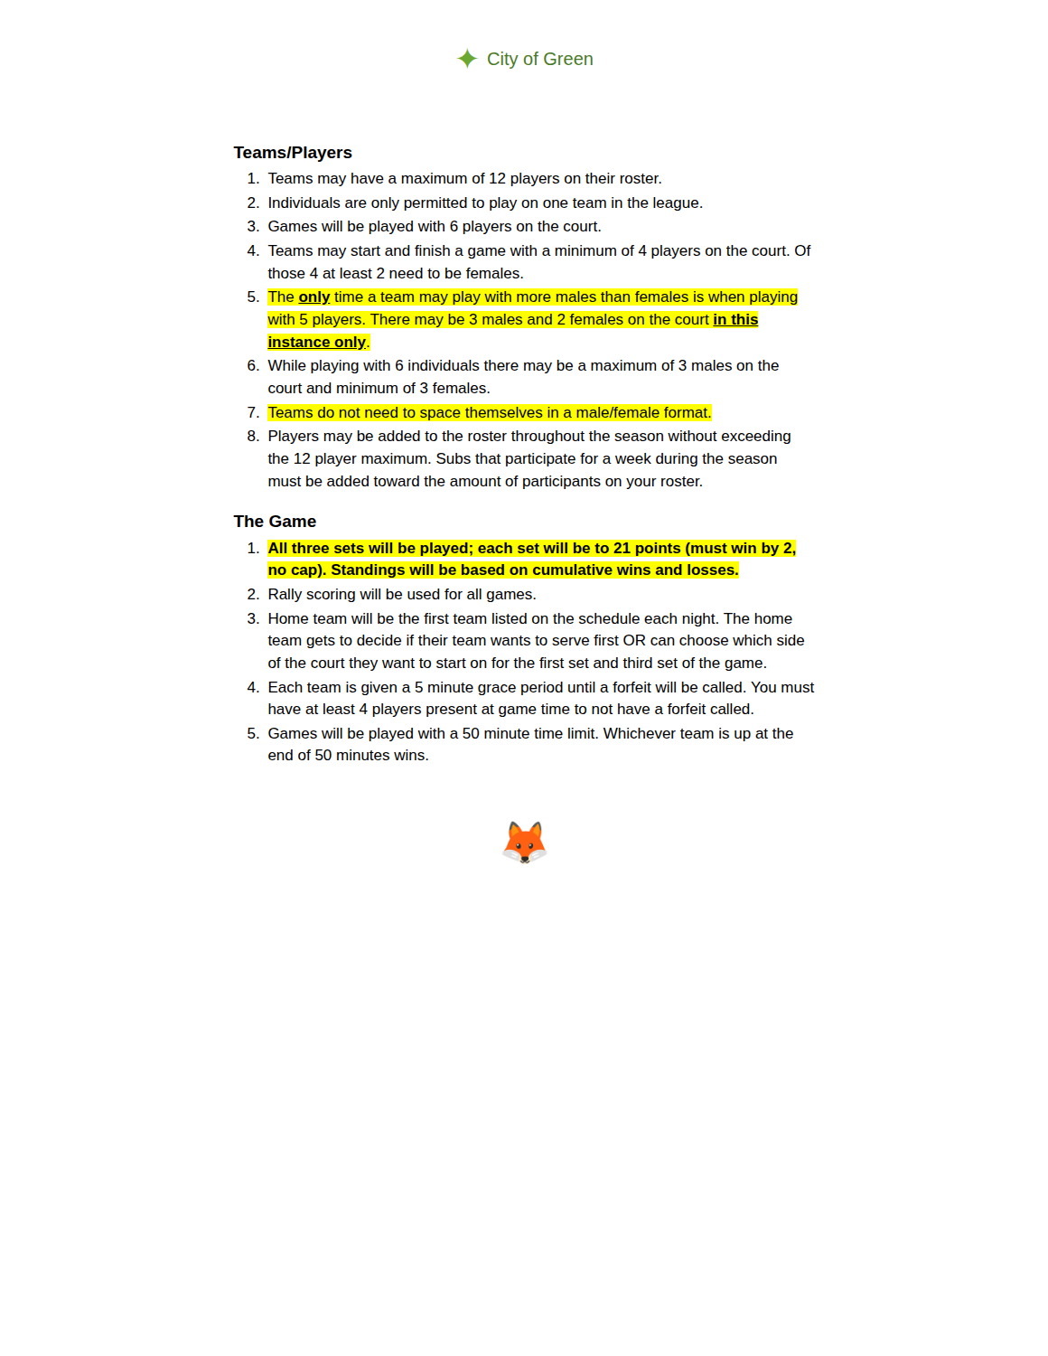✦ City of Green
Teams/Players
Teams may have a maximum of 12 players on their roster.
Individuals are only permitted to play on one team in the league.
Games will be played with 6 players on the court.
Teams may start and finish a game with a minimum of 4 players on the court. Of those 4 at least 2 need to be females.
The only time a team may play with more males than females is when playing with 5 players. There may be 3 males and 2 females on the court in this instance only.
While playing with 6 individuals there may be a maximum of 3 males on the court and minimum of 3 females.
Teams do not need to space themselves in a male/female format.
Players may be added to the roster throughout the season without exceeding the 12 player maximum. Subs that participate for a week during the season must be added toward the amount of participants on your roster.
The Game
All three sets will be played; each set will be to 21 points (must win by 2, no cap). Standings will be based on cumulative wins and losses.
Rally scoring will be used for all games.
Home team will be the first team listed on the schedule each night. The home team gets to decide if their team wants to serve first OR can choose which side of the court they want to start on for the first set and third set of the game.
Each team is given a 5 minute grace period until a forfeit will be called. You must have at least 4 players present at game time to not have a forfeit called.
Games will be played with a 50 minute time limit. Whichever team is up at the end of 50 minutes wins.
🦊